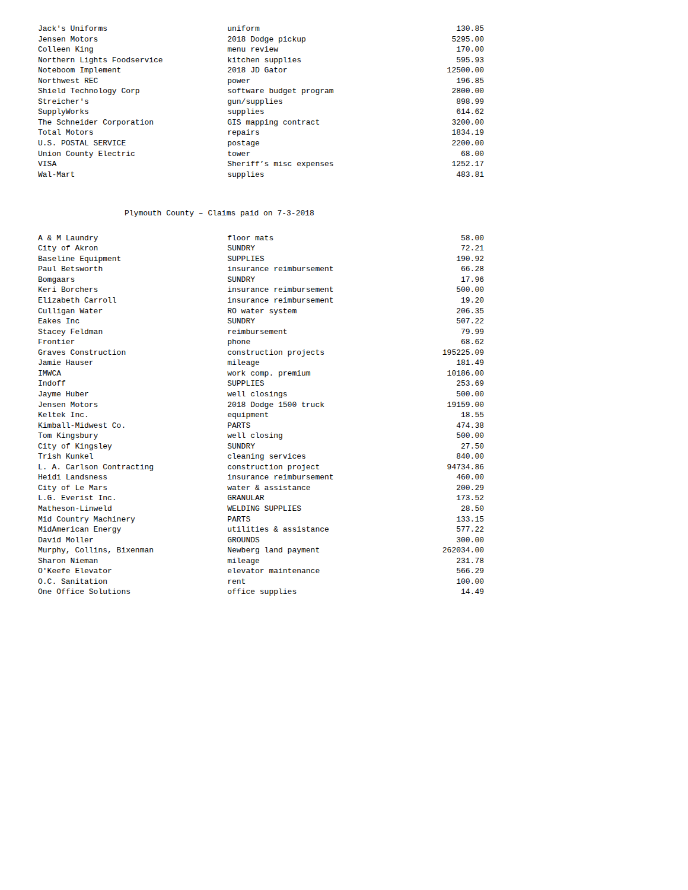| Jack's Uniforms | uniform | 130.85 |
| Jensen Motors | 2018 Dodge pickup | 5295.00 |
| Colleen King | menu review | 170.00 |
| Northern Lights Foodservice | kitchen supplies | 595.93 |
| Noteboom Implement | 2018 JD Gator | 12500.00 |
| Northwest REC | power | 196.85 |
| Shield Technology Corp | software budget program | 2800.00 |
| Streicher's | gun/supplies | 898.99 |
| SupplyWorks | supplies | 614.62 |
| The Schneider Corporation | GIS mapping contract | 3200.00 |
| Total Motors | repairs | 1834.19 |
| U.S. POSTAL SERVICE | postage | 2200.00 |
| Union County Electric | tower | 68.00 |
| VISA | Sheriff’s misc expenses | 1252.17 |
| Wal-Mart | supplies | 483.81 |
Plymouth County – Claims paid on 7-3-2018
| A & M Laundry | floor mats | 58.00 |
| City of Akron | SUNDRY | 72.21 |
| Baseline Equipment | SUPPLIES | 190.92 |
| Paul Betsworth | insurance reimbursement | 66.28 |
| Bomgaars | SUNDRY | 17.96 |
| Keri Borchers | insurance reimbursement | 500.00 |
| Elizabeth Carroll | insurance reimbursement | 19.20 |
| Culligan Water | RO water system | 206.35 |
| Eakes Inc | SUNDRY | 507.22 |
| Stacey Feldman | reimbursement | 79.99 |
| Frontier | phone | 68.62 |
| Graves Construction | construction projects | 195225.09 |
| Jamie Hauser | mileage | 181.49 |
| IMWCA | work comp. premium | 10186.00 |
| Indoff | SUPPLIES | 253.69 |
| Jayme Huber | well closings | 500.00 |
| Jensen Motors | 2018 Dodge 1500 truck | 19159.00 |
| Keltek Inc. | equipment | 18.55 |
| Kimball-Midwest Co. | PARTS | 474.38 |
| Tom Kingsbury | well closing | 500.00 |
| City of Kingsley | SUNDRY | 27.50 |
| Trish Kunkel | cleaning services | 840.00 |
| L. A. Carlson Contracting | construction project | 94734.86 |
| Heidi Landsness | insurance reimbursement | 460.00 |
| City of Le Mars | water & assistance | 200.29 |
| L.G. Everist Inc. | GRANULAR | 173.52 |
| Matheson-Linweld | WELDING SUPPLIES | 28.50 |
| Mid Country Machinery | PARTS | 133.15 |
| MidAmerican Energy | utilities & assistance | 577.22 |
| David Moller | GROUNDS | 300.00 |
| Murphy, Collins, Bixenman | Newberg land payment | 262034.00 |
| Sharon Nieman | mileage | 231.78 |
| O'Keefe Elevator | elevator maintenance | 566.29 |
| O.C. Sanitation | rent | 100.00 |
| One Office Solutions | office supplies | 14.49 |